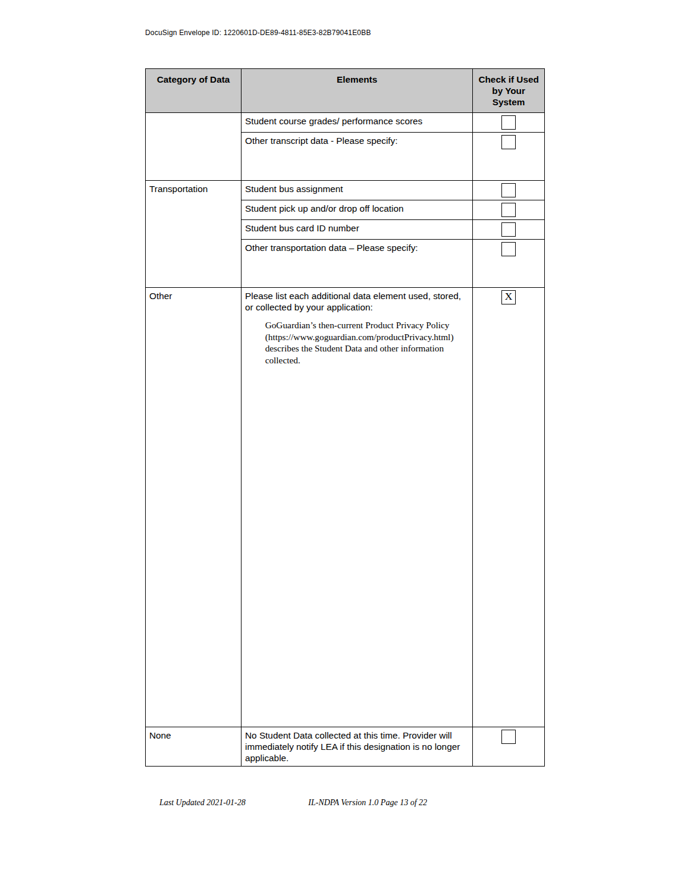DocuSign Envelope ID: 1220601D-DE89-4811-85E3-82B79041E0BB
| Category of Data | Elements | Check if Used by Your System |
| --- | --- | --- |
| | Student course grades/ performance scores | |
| Other transcript data - Please specify: | |
| Transportation | Student bus assignment | |
| Student pick up and/or drop off location | |
| Student bus card ID number | |
| Other transportation data – Please specify: | |
| Other | Please list each additional data element used, stored, or collected by your application: GoGuardian’s then-current Product Privacy Policy (https://www.goguardian.com/productPrivacy.html) describes the Student Data and other information collected. | X |
| None | No Student Data collected at this time. Provider will immediately notify LEA if this designation is no longer applicable. | |
Last Updated 2021-01-28 IL-NDPA Version 1.0 Page 13 of 22